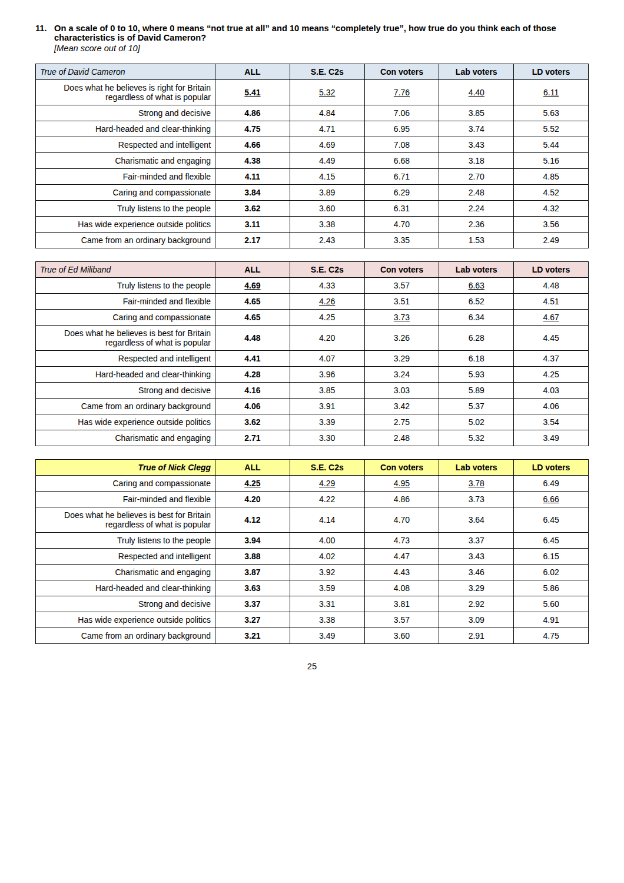11.
On a scale of 0 to 10, where 0 means “not true at all” and 10 means “completely true”, how true do you think each of those characteristics is of David Cameron?
[Mean score out of 10]
| True of David Cameron | ALL | S.E. C2s | Con voters | Lab voters | LD voters |
| --- | --- | --- | --- | --- | --- |
| Does what he believes is right for Britain regardless of what is popular | 5.41 | 5.32 | 7.76 | 4.40 | 6.11 |
| Strong and decisive | 4.86 | 4.84 | 7.06 | 3.85 | 5.63 |
| Hard-headed and clear-thinking | 4.75 | 4.71 | 6.95 | 3.74 | 5.52 |
| Respected and intelligent | 4.66 | 4.69 | 7.08 | 3.43 | 5.44 |
| Charismatic and engaging | 4.38 | 4.49 | 6.68 | 3.18 | 5.16 |
| Fair-minded and flexible | 4.11 | 4.15 | 6.71 | 2.70 | 4.85 |
| Caring and compassionate | 3.84 | 3.89 | 6.29 | 2.48 | 4.52 |
| Truly listens to the people | 3.62 | 3.60 | 6.31 | 2.24 | 4.32 |
| Has wide experience outside politics | 3.11 | 3.38 | 4.70 | 2.36 | 3.56 |
| Came from an ordinary background | 2.17 | 2.43 | 3.35 | 1.53 | 2.49 |
| True of Ed Miliband | ALL | S.E. C2s | Con voters | Lab voters | LD voters |
| --- | --- | --- | --- | --- | --- |
| Truly listens to the people | 4.69 | 4.33 | 3.57 | 6.63 | 4.48 |
| Fair-minded and flexible | 4.65 | 4.26 | 3.51 | 6.52 | 4.51 |
| Caring and compassionate | 4.65 | 4.25 | 3.73 | 6.34 | 4.67 |
| Does what he believes is best for Britain regardless of what is popular | 4.48 | 4.20 | 3.26 | 6.28 | 4.45 |
| Respected and intelligent | 4.41 | 4.07 | 3.29 | 6.18 | 4.37 |
| Hard-headed and clear-thinking | 4.28 | 3.96 | 3.24 | 5.93 | 4.25 |
| Strong and decisive | 4.16 | 3.85 | 3.03 | 5.89 | 4.03 |
| Came from an ordinary background | 4.06 | 3.91 | 3.42 | 5.37 | 4.06 |
| Has wide experience outside politics | 3.62 | 3.39 | 2.75 | 5.02 | 3.54 |
| Charismatic and engaging | 2.71 | 3.30 | 2.48 | 5.32 | 3.49 |
| True of Nick Clegg | ALL | S.E. C2s | Con voters | Lab voters | LD voters |
| --- | --- | --- | --- | --- | --- |
| Caring and compassionate | 4.25 | 4.29 | 4.95 | 3.78 | 6.49 |
| Fair-minded and flexible | 4.20 | 4.22 | 4.86 | 3.73 | 6.66 |
| Does what he believes is best for Britain regardless of what is popular | 4.12 | 4.14 | 4.70 | 3.64 | 6.45 |
| Truly listens to the people | 3.94 | 4.00 | 4.73 | 3.37 | 6.45 |
| Respected and intelligent | 3.88 | 4.02 | 4.47 | 3.43 | 6.15 |
| Charismatic and engaging | 3.87 | 3.92 | 4.43 | 3.46 | 6.02 |
| Hard-headed and clear-thinking | 3.63 | 3.59 | 4.08 | 3.29 | 5.86 |
| Strong and decisive | 3.37 | 3.31 | 3.81 | 2.92 | 5.60 |
| Has wide experience outside politics | 3.27 | 3.38 | 3.57 | 3.09 | 4.91 |
| Came from an ordinary background | 3.21 | 3.49 | 3.60 | 2.91 | 4.75 |
25